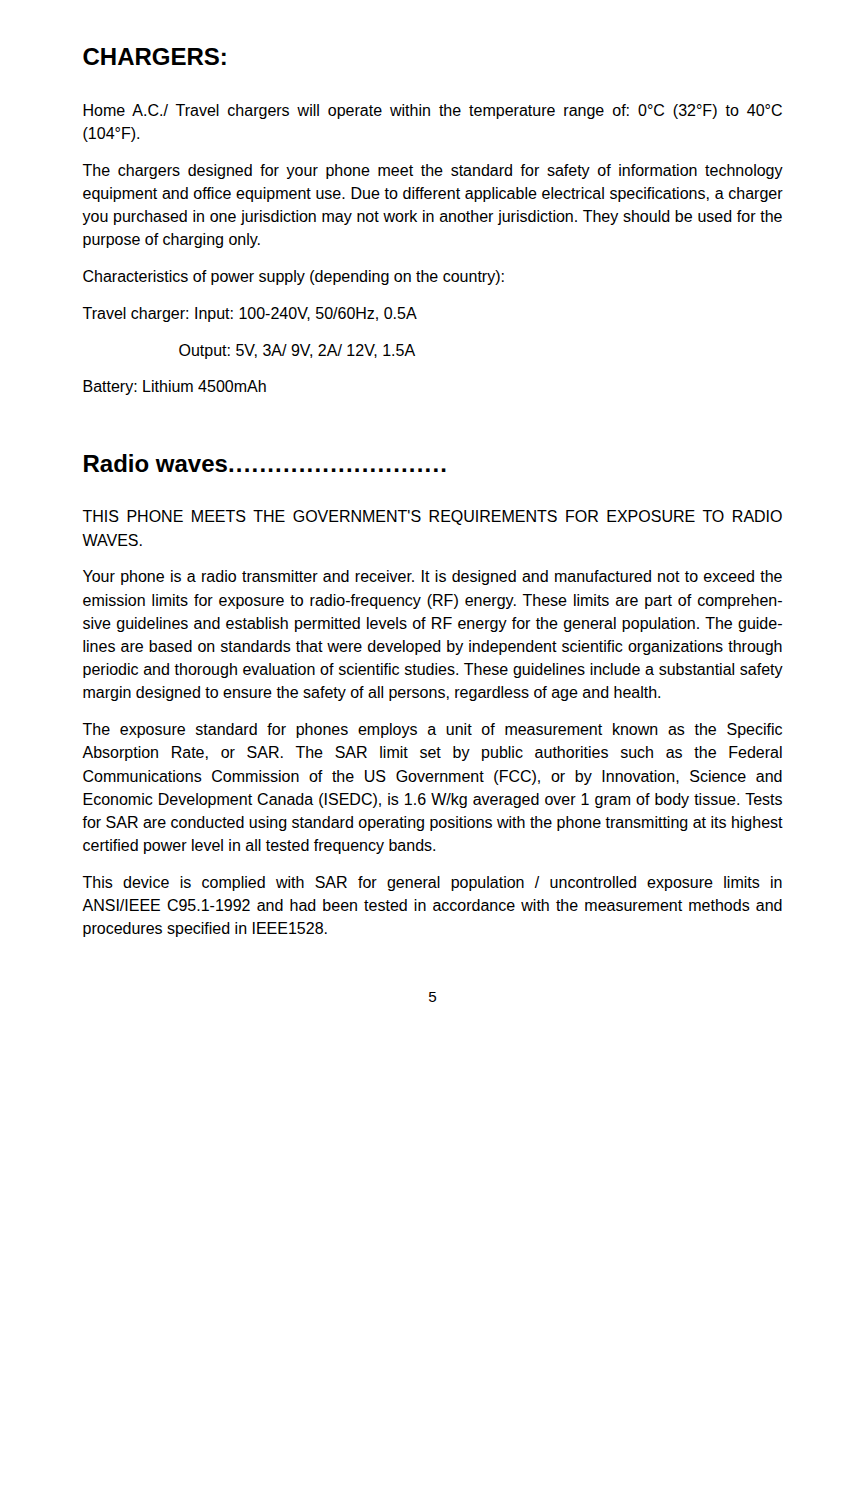CHARGERS:
Home A.C./ Travel chargers will operate within the temperature range of: 0°C (32°F) to 40°C (104°F).
The chargers designed for your phone meet the standard for safety of information technology equipment and office equipment use. Due to different applicable electrical specifications, a charger you purchased in one jurisdiction may not work in another jurisdiction. They should be used for the purpose of charging only.
Characteristics of power supply (depending on the country):
Travel charger: Input: 100-240V, 50/60Hz, 0.5A
Output: 5V, 3A/ 9V, 2A/ 12V, 1.5A
Battery: Lithium 4500mAh
Radio waves............................
THIS PHONE MEETS THE GOVERNMENT'S REQUIREMENTS FOR EXPOSURE TO RADIO WAVES.
Your phone is a radio transmitter and receiver. It is designed and manufactured not to exceed the emission limits for exposure to radio-frequency (RF) energy. These limits are part of comprehensive guidelines and establish permitted levels of RF energy for the general population. The guidelines are based on standards that were developed by independent scientific organizations through periodic and thorough evaluation of scientific studies. These guidelines include a substantial safety margin designed to ensure the safety of all persons, regardless of age and health.
The exposure standard for phones employs a unit of measurement known as the Specific Absorption Rate, or SAR. The SAR limit set by public authorities such as the Federal Communications Commission of the US Government (FCC), or by Innovation, Science and Economic Development Canada (ISEDC), is 1.6 W/kg averaged over 1 gram of body tissue. Tests for SAR are conducted using standard operating positions with the phone transmitting at its highest certified power level in all tested frequency bands.
This device is complied with SAR for general population / uncontrolled exposure limits in ANSI/IEEE C95.1-1992 and had been tested in accordance with the measurement methods and procedures specified in IEEE1528.
5